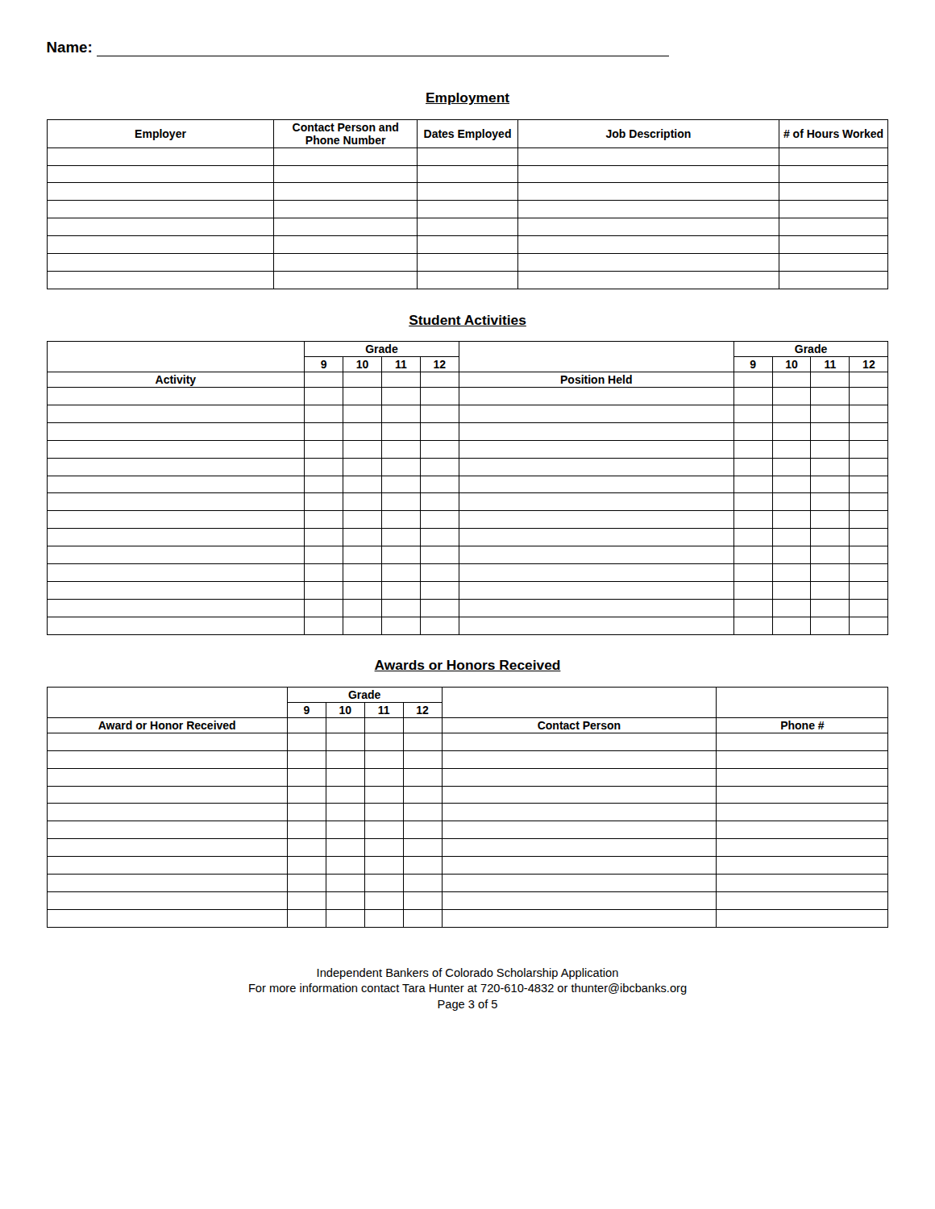Name:
Employment
| Employer | Contact Person and Phone Number | Dates Employed | Job Description | # of Hours Worked |
| --- | --- | --- | --- | --- |
Student Activities
| | Grade | | Grade |
| --- | --- | --- | --- |
| 9 | 10 | 11 | 12 | 9 | 10 | 11 | 12 |
| Activity | | | | | Position Held | | | | |
Awards or Honors Received
| | Grade | | |
| --- | --- | --- | --- |
| 9 | 10 | 11 | 12 |
| Award or Honor Received | | | | | Contact Person | Phone # |
Independent Bankers of Colorado Scholarship Application
For more information contact Tara Hunter at 720-610-4832 or thunter@ibcbanks.org
Page 3 of 5